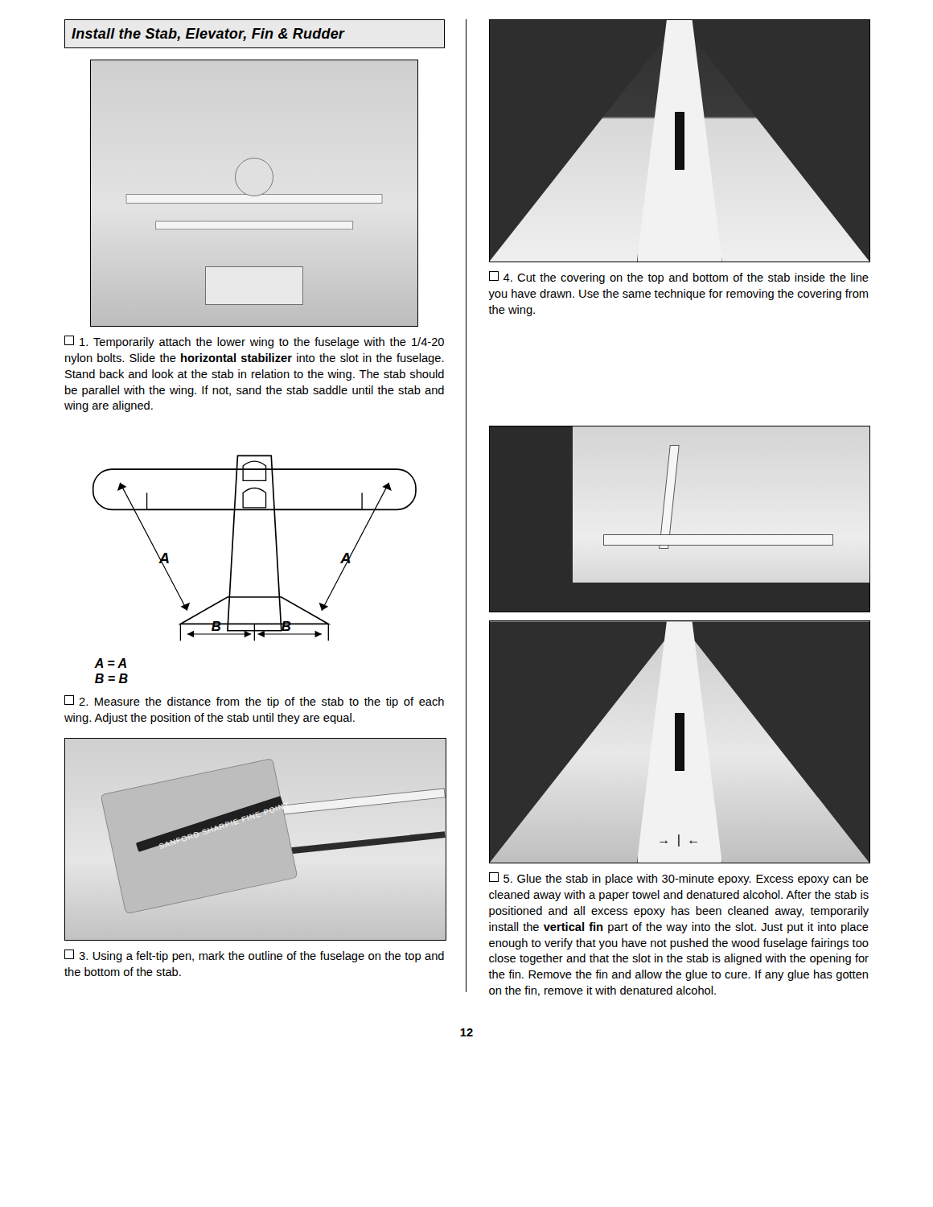Install the Stab, Elevator, Fin & Rudder
1. Temporarily attach the lower wing to the fuselage with the 1/4-20 nylon bolts. Slide the horizontal stabilizer into the slot in the fuselage. Stand back and look at the stab in relation to the wing. The stab should be parallel with the wing. If not, sand the stab saddle until the stab and wing are aligned.
A A B B
A = A
B = B
2. Measure the distance from the tip of the stab to the tip of each wing. Adjust the position of the stab until they are equal.
SANFORD SHARPIE FINE POINT
3. Using a felt-tip pen, mark the outline of the fuselage on the top and the bottom of the stab.
4. Cut the covering on the top and bottom of the stab inside the line you have drawn. Use the same technique for removing the covering from the wing.
→ | ←
5. Glue the stab in place with 30-minute epoxy. Excess epoxy can be cleaned away with a paper towel and denatured alcohol. After the stab is positioned and all excess epoxy has been cleaned away, temporarily install the vertical fin part of the way into the slot. Just put it into place enough to verify that you have not pushed the wood fuselage fairings too close together and that the slot in the stab is aligned with the opening for the fin. Remove the fin and allow the glue to cure. If any glue has gotten on the fin, remove it with denatured alcohol.
12